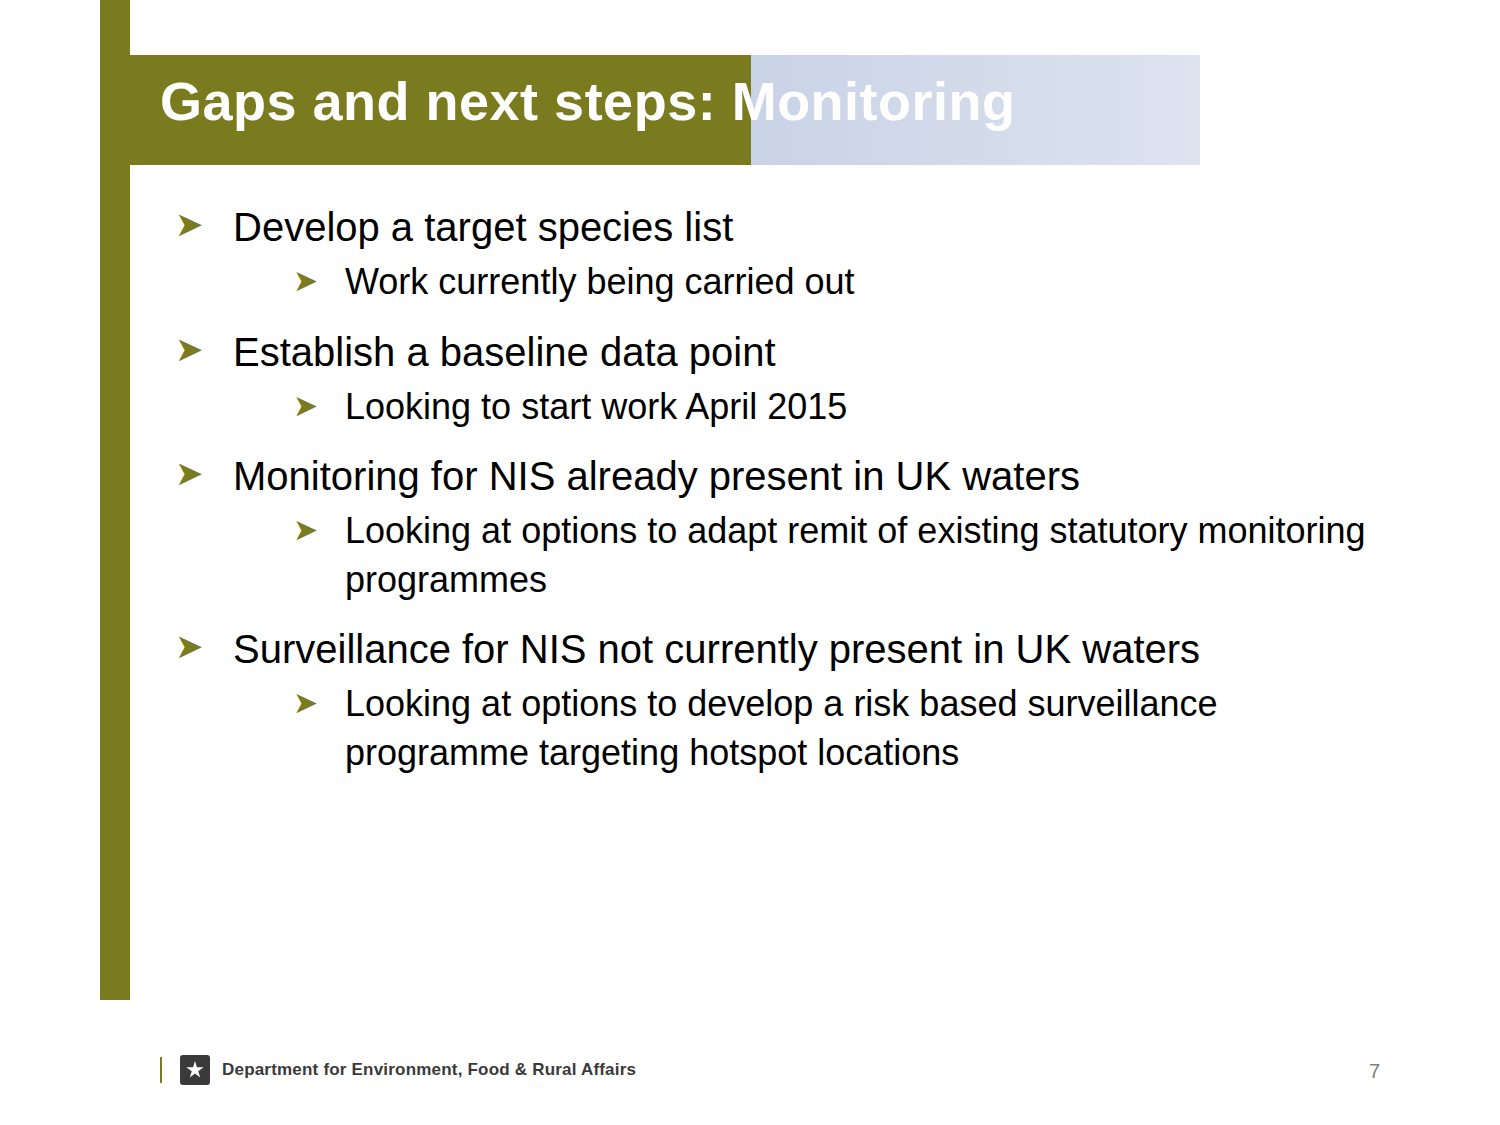Gaps and next steps: Monitoring
Develop a target species list
Work currently being carried out
Establish a baseline data point
Looking to start work April 2015
Monitoring for NIS already present in UK waters
Looking at options to adapt remit of existing statutory monitoring programmes
Surveillance for NIS not currently present in UK waters
Looking at options to develop a risk based surveillance programme targeting hotspot locations
Department for Environment, Food & Rural Affairs
7